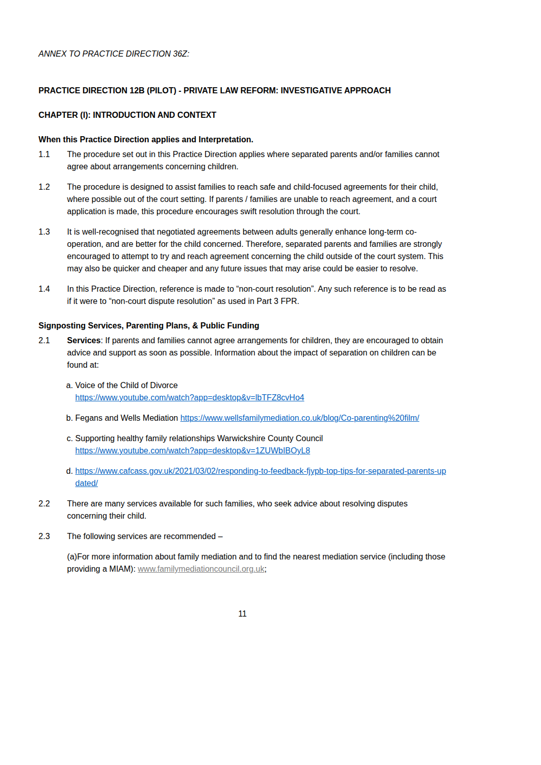ANNEX TO PRACTICE DIRECTION 36Z:
Practice Direction 12B (Pilot) - Private Law Reform: Investigative Approach
Chapter (I): Introduction and Context
When this Practice Direction applies and Interpretation.
1.1
The procedure set out in this Practice Direction applies where separated parents and/or families cannot agree about arrangements concerning children.
1.2
The procedure is designed to assist families to reach safe and child-focused agreements for their child, where possible out of the court setting. If parents / families are unable to reach agreement, and a court application is made, this procedure encourages swift resolution through the court.
1.3
It is well-recognised that negotiated agreements between adults generally enhance long-term co-operation, and are better for the child concerned. Therefore, separated parents and families are strongly encouraged to attempt to try and reach agreement concerning the child outside of the court system. This may also be quicker and cheaper and any future issues that may arise could be easier to resolve.
1.4
In this Practice Direction, reference is made to “non-court resolution”. Any such reference is to be read as if it were to “non-court dispute resolution” as used in Part 3 FPR.
Signposting Services, Parenting Plans, & Public Funding
2.1
Services: If parents and families cannot agree arrangements for children, they are encouraged to obtain advice and support as soon as possible. Information about the impact of separation on children can be found at:
Voice of the Child of Divorce
https://www.youtube.com/watch?app=desktop&v=lbTFZ8cvHo4
Fegans and Wells Mediation https://www.wellsfamilymediation.co.uk/blog/Co-parenting%20film/
Supporting healthy family relationships Warwickshire County Council
https://www.youtube.com/watch?app=desktop&v=1ZUWbIBOyL8
https://www.cafcass.gov.uk/2021/03/02/responding-to-feedback-fjypb-top-tips-for-separated-parents-updated/
2.2
There are many services available for such families, who seek advice about resolving disputes concerning their child.
2.3
The following services are recommended –
(a)For more information about family mediation and to find the nearest mediation service (including those providing a MIAM): www.familymediationcouncil.org.uk;
11